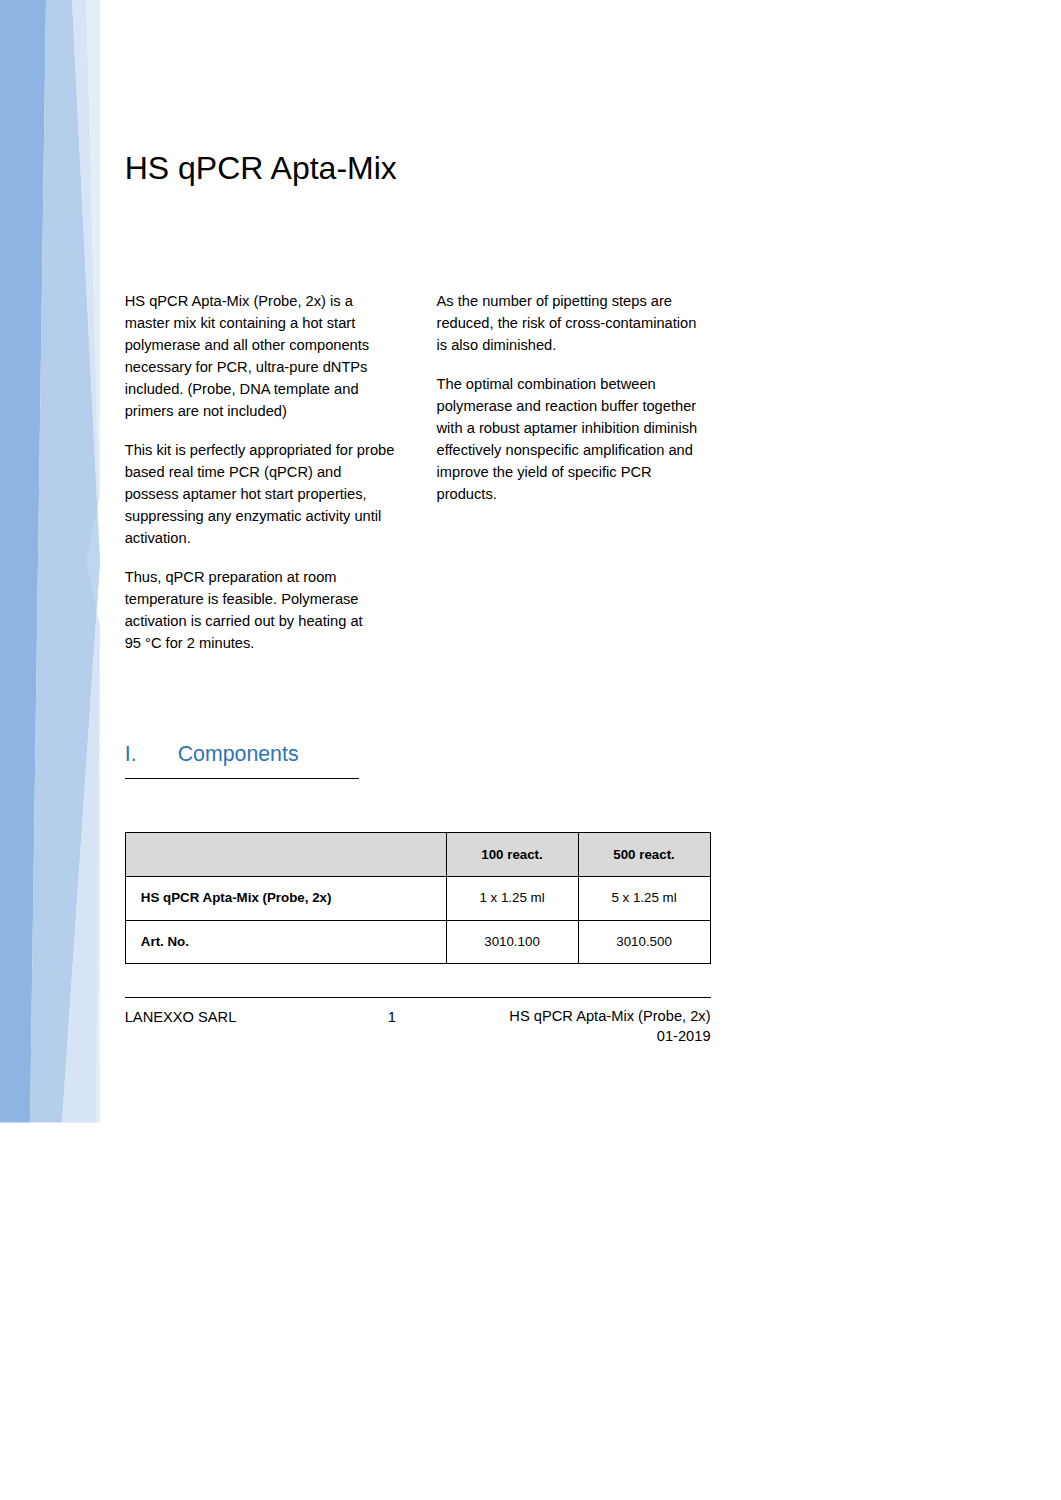HS qPCR Apta-Mix
HS qPCR Apta-Mix (Probe, 2x) is a master mix kit containing a hot start polymerase and all other components necessary for PCR, ultra-pure dNTPs included. (Probe, DNA template and primers are not included)
This kit is perfectly appropriated for probe based real time PCR (qPCR) and possess aptamer hot start properties, suppressing any enzymatic activity until activation.
Thus, qPCR preparation at room temperature is feasible. Polymerase activation is carried out by heating at 95 °C for 2 minutes.
As the number of pipetting steps are reduced, the risk of cross-contamination is also diminished.
The optimal combination between polymerase and reaction buffer together with a robust aptamer inhibition diminish effectively nonspecific amplification and improve the yield of specific PCR products.
I. Components
| | 100 react. | 500 react. |
| --- | --- | --- |
| HS qPCR Apta-Mix (Probe, 2x) | 1 x 1.25 ml | 5 x 1.25 ml |
| Art. No. | 3010.100 | 3010.500 |
LANEXXO SARL
1
HS qPCR Apta-Mix (Probe, 2x)
01-2019